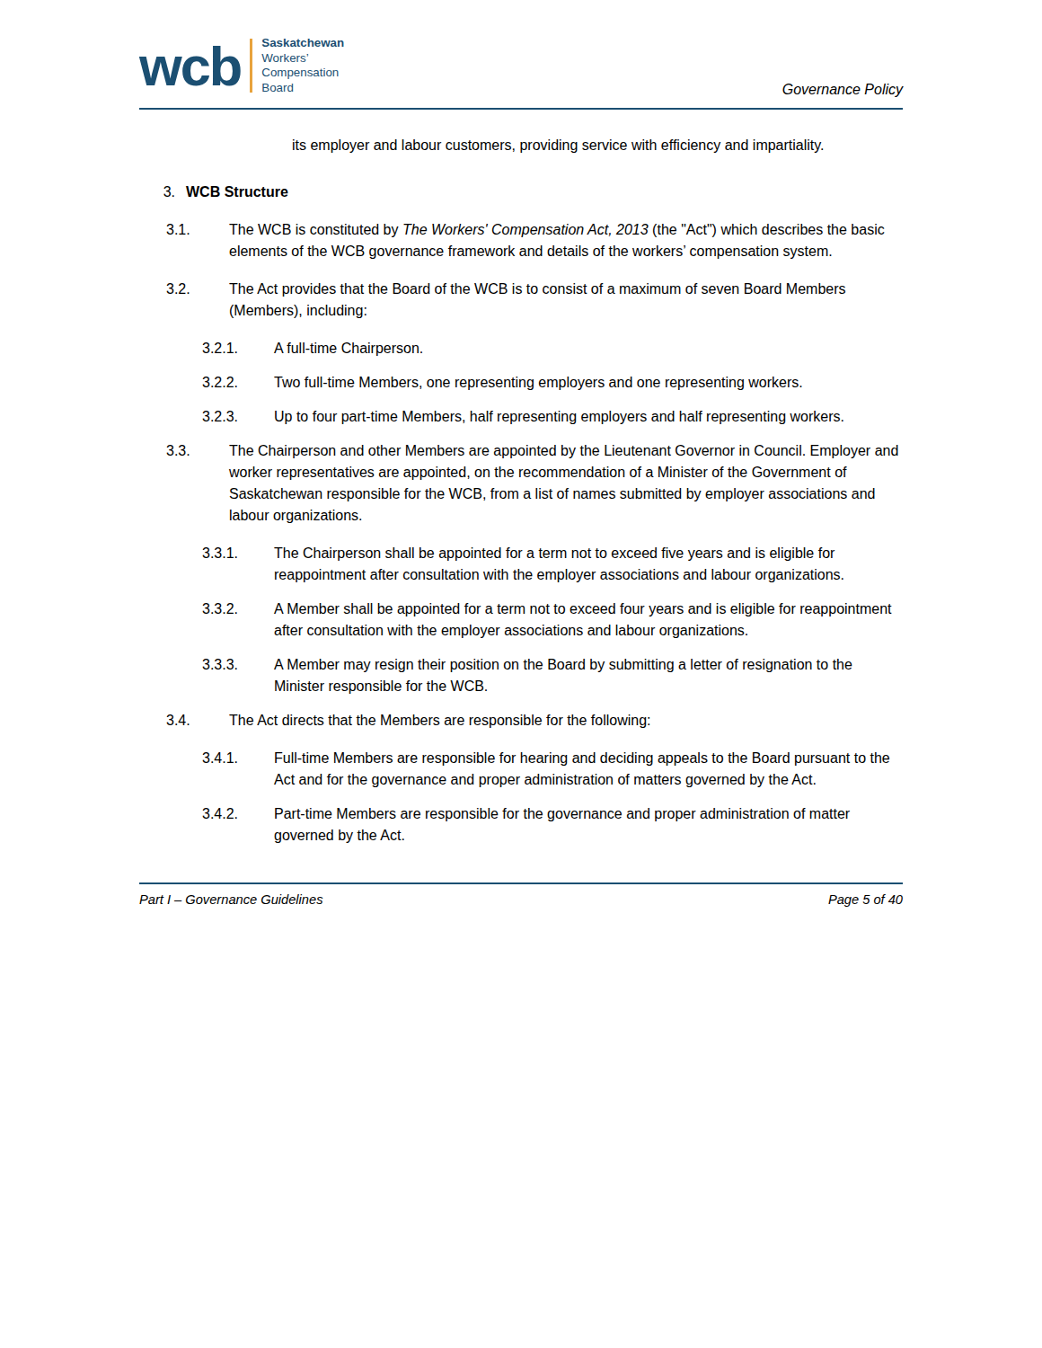wcb
Saskatchewan
Workers’
Compensation
Board
Governance Policy
its employer and labour customers, providing service with efficiency and impartiality.
3.
WCB Structure
3.1.
The WCB is constituted by The Workers' Compensation Act, 2013 (the "Act") which describes the basic elements of the WCB governance framework and details of the workers’ compensation system.
3.2.
The Act provides that the Board of the WCB is to consist of a maximum of seven Board Members (Members), including:
3.2.1.
A full-time Chairperson.
3.2.2.
Two full-time Members, one representing employers and one representing workers.
3.2.3.
Up to four part-time Members, half representing employers and half representing workers.
3.3.
The Chairperson and other Members are appointed by the Lieutenant Governor in Council. Employer and worker representatives are appointed, on the recommendation of a Minister of the Government of Saskatchewan responsible for the WCB, from a list of names submitted by employer associations and labour organizations.
3.3.1.
The Chairperson shall be appointed for a term not to exceed five years and is eligible for reappointment after consultation with the employer associations and labour organizations.
3.3.2.
A Member shall be appointed for a term not to exceed four years and is eligible for reappointment after consultation with the employer associations and labour organizations.
3.3.3.
A Member may resign their position on the Board by submitting a letter of resignation to the Minister responsible for the WCB.
3.4.
The Act directs that the Members are responsible for the following:
3.4.1.
Full-time Members are responsible for hearing and deciding appeals to the Board pursuant to the Act and for the governance and proper administration of matters governed by the Act.
3.4.2.
Part-time Members are responsible for the governance and proper administration of matter governed by the Act.
Part I – Governance Guidelines
Page 5 of 40